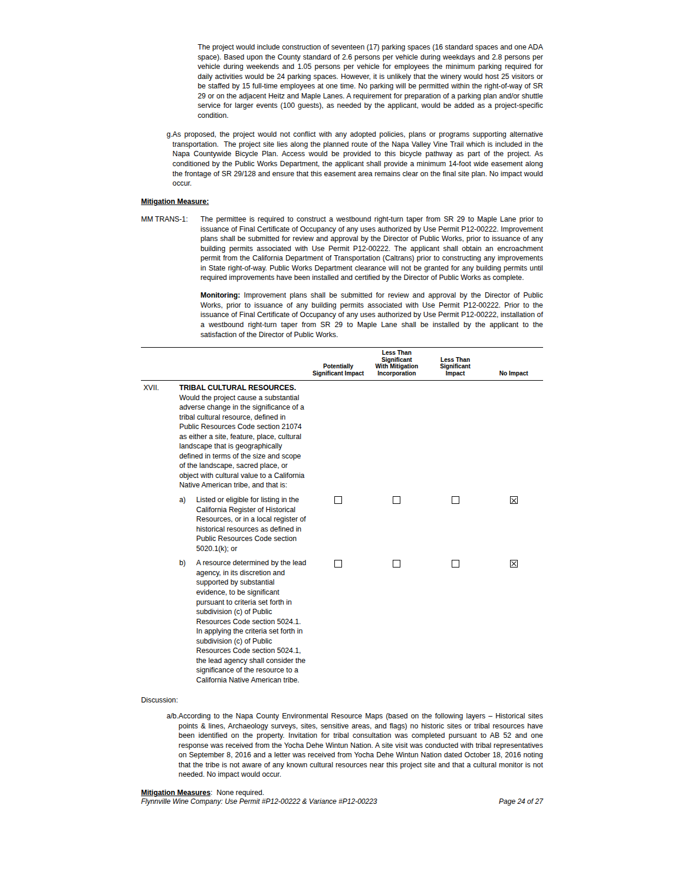The project would include construction of seventeen (17) parking spaces (16 standard spaces and one ADA space). Based upon the County standard of 2.6 persons per vehicle during weekdays and 2.8 persons per vehicle during weekends and 1.05 persons per vehicle for employees the minimum parking required for daily activities would be 24 parking spaces. However, it is unlikely that the winery would host 25 visitors or be staffed by 15 full-time employees at one time. No parking will be permitted within the right-of-way of SR 29 or on the adjacent Heitz and Maple Lanes. A requirement for preparation of a parking plan and/or shuttle service for larger events (100 guests), as needed by the applicant, would be added as a project-specific condition.
g.
As proposed, the project would not conflict with any adopted policies, plans or programs supporting alternative transportation. The project site lies along the planned route of the Napa Valley Vine Trail which is included in the Napa Countywide Bicycle Plan. Access would be provided to this bicycle pathway as part of the project. As conditioned by the Public Works Department, the applicant shall provide a minimum 14-foot wide easement along the frontage of SR 29/128 and ensure that this easement area remains clear on the final site plan. No impact would occur.
Mitigation Measure:
MM TRANS-1:
The permittee is required to construct a westbound right-turn taper from SR 29 to Maple Lane prior to issuance of Final Certificate of Occupancy of any uses authorized by Use Permit P12-00222. Improvement plans shall be submitted for review and approval by the Director of Public Works, prior to issuance of any building permits associated with Use Permit P12-00222. The applicant shall obtain an encroachment permit from the California Department of Transportation (Caltrans) prior to constructing any improvements in State right-of-way. Public Works Department clearance will not be granted for any building permits until required improvements have been installed and certified by the Director of Public Works as complete.
Monitoring: Improvement plans shall be submitted for review and approval by the Director of Public Works, prior to issuance of any building permits associated with Use Permit P12-00222. Prior to the issuance of Final Certificate of Occupancy of any uses authorized by Use Permit P12-00222, installation of a westbound right-turn taper from SR 29 to Maple Lane shall be installed by the applicant to the satisfaction of the Director of Public Works.
| | | Potentially Significant Impact | Less Than Significant With Mitigation Incorporation | Less Than Significant Impact | No Impact |
| --- | --- | --- | --- | --- | --- |
| XVII. | TRIBAL CULTURAL RESOURCES. Would the project cause a substantial adverse change in the significance of a tribal cultural resource, defined in Public Resources Code section 21074 as either a site, feature, place, cultural landscape that is geographically defined in terms of the size and scope of the landscape, sacred place, or object with cultural value to a California Native American tribe, and that is: | | | | |
| | / a) / Listed or eligible for listing in the California Register of Historical Resources, or in a local register of historical resources as defined in Public Resources Code section 5020.1(k); or / | | | | |
| | / b) / A resource determined by the lead agency, in its discretion and supported by substantial evidence, to be significant pursuant to criteria set forth in subdivision (c) of Public Resources Code section 5024.1. In applying the criteria set forth in subdivision (c) of Public Resources Code section 5024.1, the lead agency shall consider the significance of the resource to a California Native American tribe. / | | | | |
Discussion:
a/b.
According to the Napa County Environmental Resource Maps (based on the following layers – Historical sites points & lines, Archaeology surveys, sites, sensitive areas, and flags) no historic sites or tribal resources have been identified on the property. Invitation for tribal consultation was completed pursuant to AB 52 and one response was received from the Yocha Dehe Wintun Nation. A site visit was conducted with tribal representatives on September 8, 2016 and a letter was received from Yocha Dehe Wintun Nation dated October 18, 2016 noting that the tribe is not aware of any known cultural resources near this project site and that a cultural monitor is not needed. No impact would occur.
Mitigation Measures: None required.
Flynnville Wine Company: Use Permit #P12-00222 & Variance #P12-00223
Page 24 of 27